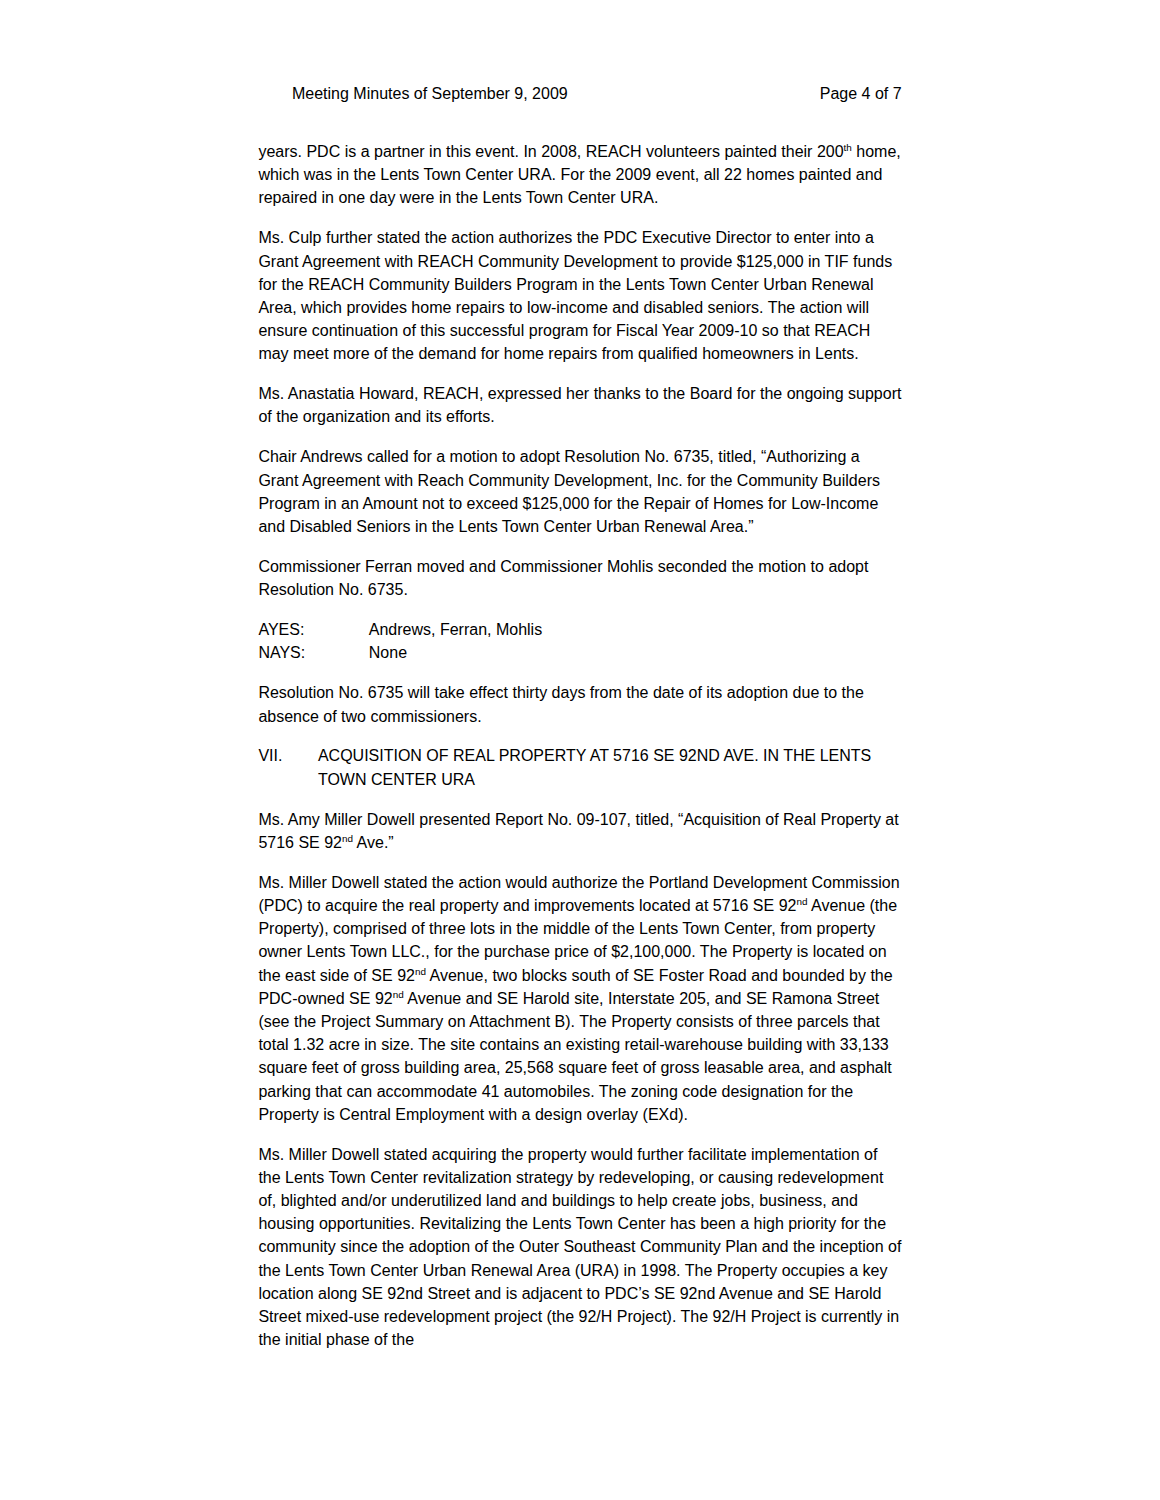Meeting Minutes of September 9, 2009 Page 4 of 7
years. PDC is a partner in this event. In 2008, REACH volunteers painted their 200th home, which was in the Lents Town Center URA. For the 2009 event, all 22 homes painted and repaired in one day were in the Lents Town Center URA.
Ms. Culp further stated the action authorizes the PDC Executive Director to enter into a Grant Agreement with REACH Community Development to provide $125,000 in TIF funds for the REACH Community Builders Program in the Lents Town Center Urban Renewal Area, which provides home repairs to low-income and disabled seniors. The action will ensure continuation of this successful program for Fiscal Year 2009-10 so that REACH may meet more of the demand for home repairs from qualified homeowners in Lents.
Ms. Anastatia Howard, REACH, expressed her thanks to the Board for the ongoing support of the organization and its efforts.
Chair Andrews called for a motion to adopt Resolution No. 6735, titled, “Authorizing a Grant Agreement with Reach Community Development, Inc. for the Community Builders Program in an Amount not to exceed $125,000 for the Repair of Homes for Low-Income and Disabled Seniors in the Lents Town Center Urban Renewal Area.”
Commissioner Ferran moved and Commissioner Mohlis seconded the motion to adopt Resolution No. 6735.
AYES: Andrews, Ferran, Mohlis
NAYS: None
Resolution No. 6735 will take effect thirty days from the date of its adoption due to the absence of two commissioners.
VII. ACQUISITION OF REAL PROPERTY AT 5716 SE 92ND AVE. IN THE LENTS TOWN CENTER URA
Ms. Amy Miller Dowell presented Report No. 09-107, titled, “Acquisition of Real Property at 5716 SE 92nd Ave.”
Ms. Miller Dowell stated the action would authorize the Portland Development Commission (PDC) to acquire the real property and improvements located at 5716 SE 92nd Avenue (the Property), comprised of three lots in the middle of the Lents Town Center, from property owner Lents Town LLC., for the purchase price of $2,100,000. The Property is located on the east side of SE 92nd Avenue, two blocks south of SE Foster Road and bounded by the PDC-owned SE 92nd Avenue and SE Harold site, Interstate 205, and SE Ramona Street (see the Project Summary on Attachment B). The Property consists of three parcels that total 1.32 acre in size. The site contains an existing retail-warehouse building with 33,133 square feet of gross building area, 25,568 square feet of gross leasable area, and asphalt parking that can accommodate 41 automobiles. The zoning code designation for the Property is Central Employment with a design overlay (EXd).
Ms. Miller Dowell stated acquiring the property would further facilitate implementation of the Lents Town Center revitalization strategy by redeveloping, or causing redevelopment of, blighted and/or underutilized land and buildings to help create jobs, business, and housing opportunities. Revitalizing the Lents Town Center has been a high priority for the community since the adoption of the Outer Southeast Community Plan and the inception of the Lents Town Center Urban Renewal Area (URA) in 1998. The Property occupies a key location along SE 92nd Street and is adjacent to PDC’s SE 92nd Avenue and SE Harold Street mixed-use redevelopment project (the 92/H Project). The 92/H Project is currently in the initial phase of the